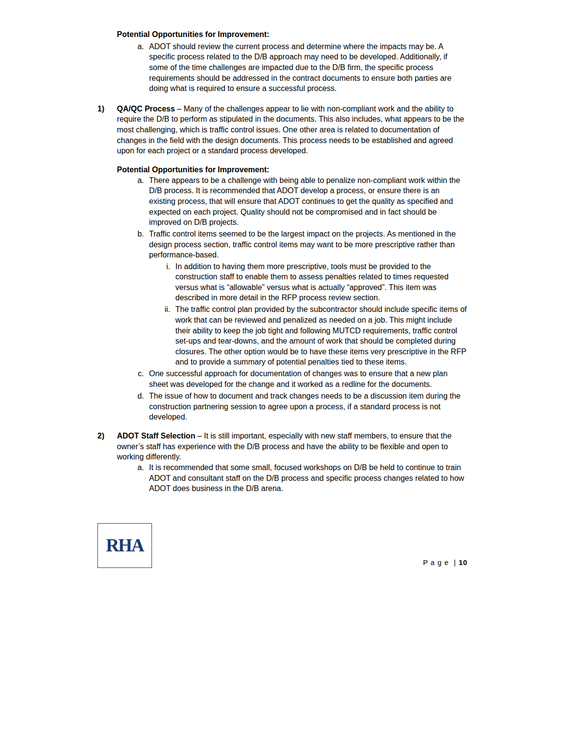Potential Opportunities for Improvement:
ADOT should review the current process and determine where the impacts may be. A specific process related to the D/B approach may need to be developed. Additionally, if some of the time challenges are impacted due to the D/B firm, the specific process requirements should be addressed in the contract documents to ensure both parties are doing what is required to ensure a successful process.
QA/QC Process – Many of the challenges appear to lie with non-compliant work and the ability to require the D/B to perform as stipulated in the documents. This also includes, what appears to be the most challenging, which is traffic control issues. One other area is related to documentation of changes in the field with the design documents. This process needs to be established and agreed upon for each project or a standard process developed.
Potential Opportunities for Improvement:
There appears to be a challenge with being able to penalize non-compliant work within the D/B process. It is recommended that ADOT develop a process, or ensure there is an existing process, that will ensure that ADOT continues to get the quality as specified and expected on each project. Quality should not be compromised and in fact should be improved on D/B projects.
Traffic control items seemed to be the largest impact on the projects. As mentioned in the design process section, traffic control items may want to be more prescriptive rather than performance-based.
In addition to having them more prescriptive, tools must be provided to the construction staff to enable them to assess penalties related to times requested versus what is “allowable” versus what is actually “approved”. This item was described in more detail in the RFP process review section.
The traffic control plan provided by the subcontractor should include specific items of work that can be reviewed and penalized as needed on a job. This might include their ability to keep the job tight and following MUTCD requirements, traffic control set-ups and tear-downs, and the amount of work that should be completed during closures. The other option would be to have these items very prescriptive in the RFP and to provide a summary of potential penalties tied to these items.
One successful approach for documentation of changes was to ensure that a new plan sheet was developed for the change and it worked as a redline for the documents.
The issue of how to document and track changes needs to be a discussion item during the construction partnering session to agree upon a process, if a standard process is not developed.
ADOT Staff Selection – It is still important, especially with new staff members, to ensure that the owner’s staff has experience with the D/B process and have the ability to be flexible and open to working differently.
It is recommended that some small, focused workshops on D/B be held to continue to train ADOT and consultant staff on the D/B process and specific process changes related to how ADOT does business in the D/B arena.
RHA
P a g e | 10